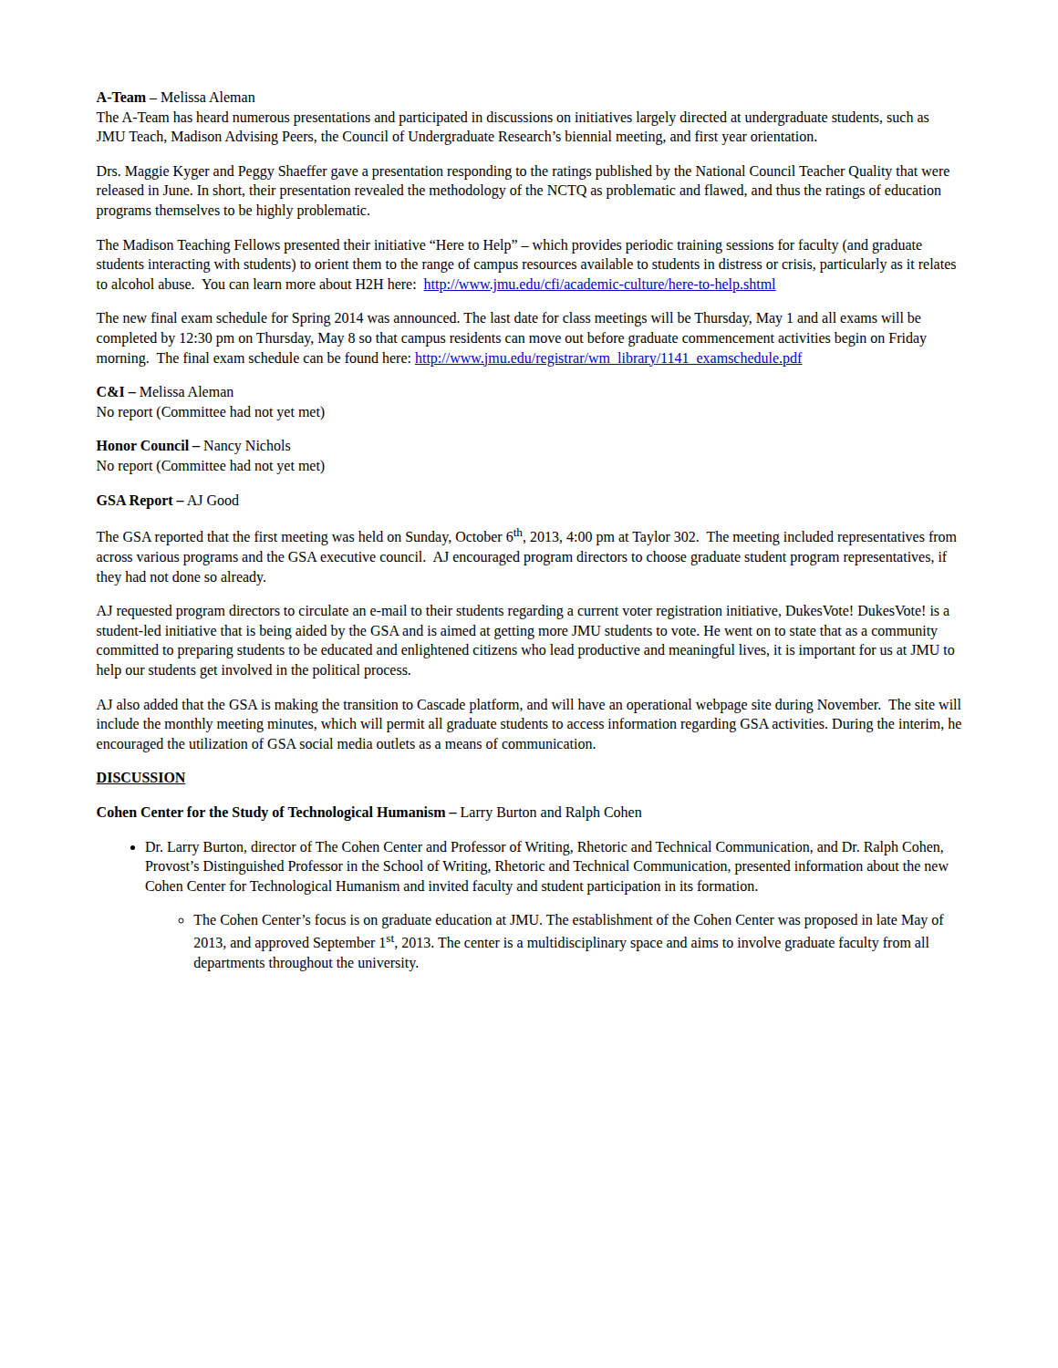A-Team – Melissa Aleman
The A-Team has heard numerous presentations and participated in discussions on initiatives largely directed at undergraduate students, such as JMU Teach, Madison Advising Peers, the Council of Undergraduate Research’s biennial meeting, and first year orientation.
Drs. Maggie Kyger and Peggy Shaeffer gave a presentation responding to the ratings published by the National Council Teacher Quality that were released in June. In short, their presentation revealed the methodology of the NCTQ as problematic and flawed, and thus the ratings of education programs themselves to be highly problematic.
The Madison Teaching Fellows presented their initiative “Here to Help” – which provides periodic training sessions for faculty (and graduate students interacting with students) to orient them to the range of campus resources available to students in distress or crisis, particularly as it relates to alcohol abuse. You can learn more about H2H here: http://www.jmu.edu/cfi/academic-culture/here-to-help.shtml
The new final exam schedule for Spring 2014 was announced. The last date for class meetings will be Thursday, May 1 and all exams will be completed by 12:30 pm on Thursday, May 8 so that campus residents can move out before graduate commencement activities begin on Friday morning. The final exam schedule can be found here: http://www.jmu.edu/registrar/wm_library/1141_examschedule.pdf
C&I – Melissa Aleman
No report (Committee had not yet met)
Honor Council – Nancy Nichols
No report (Committee had not yet met)
GSA Report – AJ Good
The GSA reported that the first meeting was held on Sunday, October 6th, 2013, 4:00 pm at Taylor 302. The meeting included representatives from across various programs and the GSA executive council. AJ encouraged program directors to choose graduate student program representatives, if they had not done so already.
AJ requested program directors to circulate an e-mail to their students regarding a current voter registration initiative, DukesVote! DukesVote! is a student-led initiative that is being aided by the GSA and is aimed at getting more JMU students to vote. He went on to state that as a community committed to preparing students to be educated and enlightened citizens who lead productive and meaningful lives, it is important for us at JMU to help our students get involved in the political process.
AJ also added that the GSA is making the transition to Cascade platform, and will have an operational webpage site during November. The site will include the monthly meeting minutes, which will permit all graduate students to access information regarding GSA activities. During the interim, he encouraged the utilization of GSA social media outlets as a means of communication.
DISCUSSION
Cohen Center for the Study of Technological Humanism – Larry Burton and Ralph Cohen
Dr. Larry Burton, director of The Cohen Center and Professor of Writing, Rhetoric and Technical Communication, and Dr. Ralph Cohen, Provost’s Distinguished Professor in the School of Writing, Rhetoric and Technical Communication, presented information about the new Cohen Center for Technological Humanism and invited faculty and student participation in its formation.
The Cohen Center’s focus is on graduate education at JMU. The establishment of the Cohen Center was proposed in late May of 2013, and approved September 1st, 2013. The center is a multidisciplinary space and aims to involve graduate faculty from all departments throughout the university.